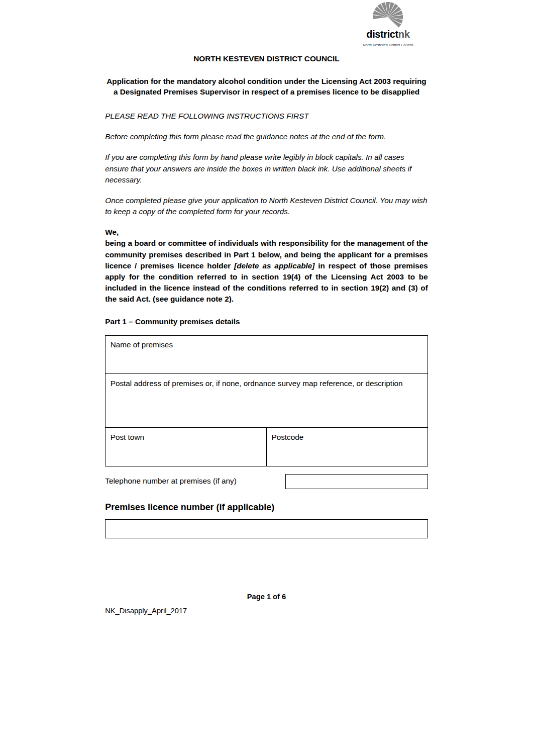districtnk
North Kesteven District Council
NORTH KESTEVEN DISTRICT COUNCIL
Application for the mandatory alcohol condition under the Licensing Act 2003 requiring a Designated Premises Supervisor in respect of a premises licence to be disapplied
PLEASE READ THE FOLLOWING INSTRUCTIONS FIRST
Before completing this form please read the guidance notes at the end of the form.
If you are completing this form by hand please write legibly in block capitals. In all cases ensure that your answers are inside the boxes in written black ink. Use additional sheets if necessary.
Once completed please give your application to North Kesteven District Council. You may wish to keep a copy of the completed form for your records.
We,
being a board or committee of individuals with responsibility for the management of the community premises described in Part 1 below, and being the applicant for a premises licence / premises licence holder [delete as applicable] in respect of those premises apply for the condition referred to in section 19(4) of the Licensing Act 2003 to be included in the licence instead of the conditions referred to in section 19(2) and (3) of the said Act. (see guidance note 2).
Part 1 – Community premises details
| Name of premises |
| Postal address of premises or, if none, ordnance survey map reference, or description |
| Post town | Postcode |
Telephone number at premises (if any)
Premises licence number (if applicable)
Page 1 of 6
NK_Disapply_April_2017